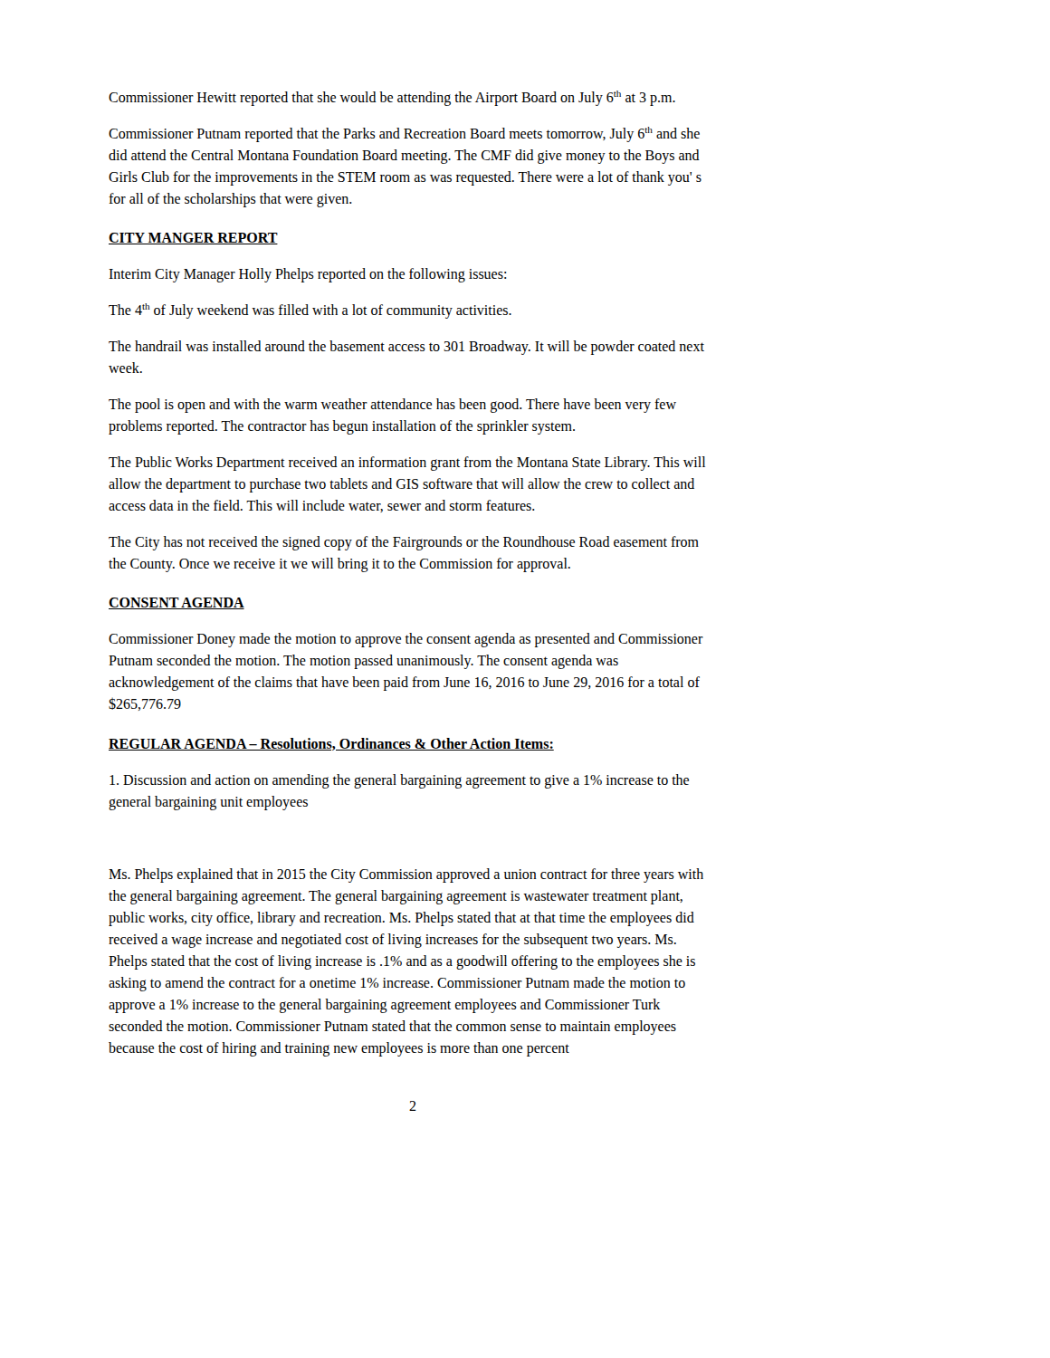Commissioner Hewitt reported that she would be attending the Airport Board on July 6th at 3 p.m.
Commissioner Putnam reported that the Parks and Recreation Board meets tomorrow, July 6th and she did attend the Central Montana Foundation Board meeting. The CMF did give money to the Boys and Girls Club for the improvements in the STEM room as was requested. There were a lot of thank you' s for all of the scholarships that were given.
CITY MANGER REPORT
Interim City Manager Holly Phelps reported on the following issues:
The 4th of July weekend was filled with a lot of community activities.
The handrail was installed around the basement access to 301 Broadway. It will be powder coated next week.
The pool is open and with the warm weather attendance has been good. There have been very few problems reported. The contractor has begun installation of the sprinkler system.
The Public Works Department received an information grant from the Montana State Library. This will allow the department to purchase two tablets and GIS software that will allow the crew to collect and access data in the field. This will include water, sewer and storm features.
The City has not received the signed copy of the Fairgrounds or the Roundhouse Road easement from the County. Once we receive it we will bring it to the Commission for approval.
CONSENT AGENDA
Commissioner Doney made the motion to approve the consent agenda as presented and Commissioner Putnam seconded the motion. The motion passed unanimously. The consent agenda was acknowledgement of the claims that have been paid from June 16, 2016 to June 29, 2016 for a total of $265,776.79
REGULAR AGENDA – Resolutions, Ordinances & Other Action Items:
1. Discussion and action on amending the general bargaining agreement to give a 1% increase to the general bargaining unit employees
Ms. Phelps explained that in 2015 the City Commission approved a union contract for three years with the general bargaining agreement. The general bargaining agreement is wastewater treatment plant, public works, city office, library and recreation. Ms. Phelps stated that at that time the employees did received a wage increase and negotiated cost of living increases for the subsequent two years. Ms. Phelps stated that the cost of living increase is .1% and as a goodwill offering to the employees she is asking to amend the contract for a onetime 1% increase. Commissioner Putnam made the motion to approve a 1% increase to the general bargaining agreement employees and Commissioner Turk seconded the motion. Commissioner Putnam stated that the common sense to maintain employees because the cost of hiring and training new employees is more than one percent
2